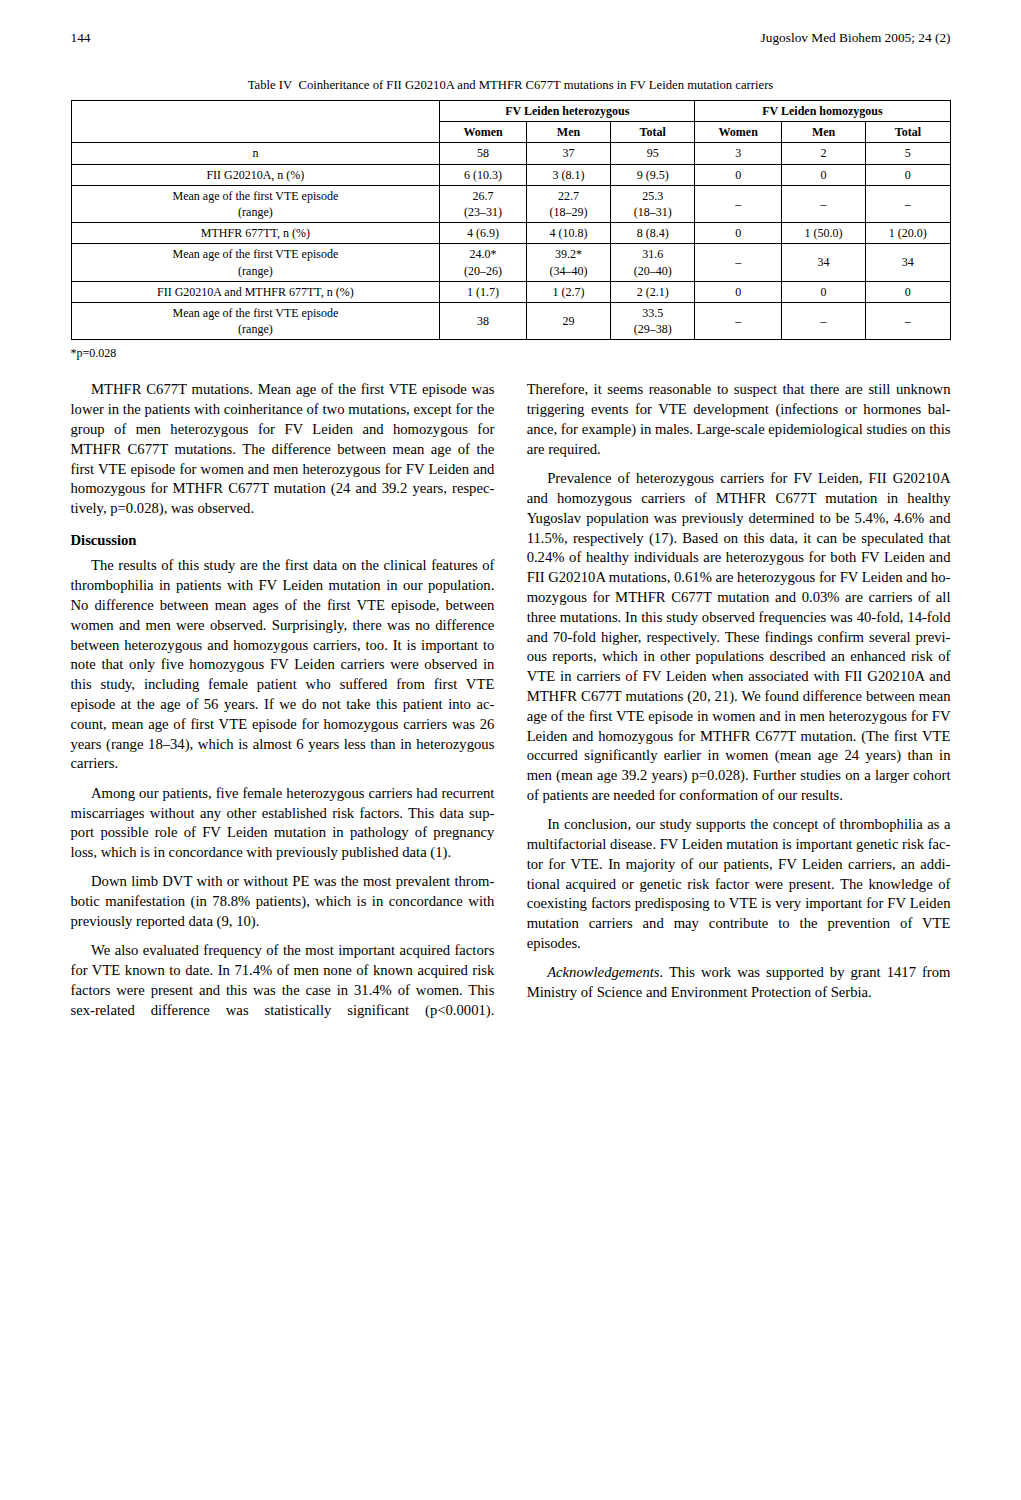144 Jugoslov Med Biohem 2005; 24 (2)
Table IV Coinheritance of FII G20210A and MTHFR C677T mutations in FV Leiden mutation carriers
| | FV Leiden heterozygous | FV Leiden homozygous |
| --- | --- | --- |
| Women | Men | Total | Women | Men | Total |
| n | 58 | 37 | 95 | 3 | 2 | 5 |
| FII G20210A, n (%) | 6 (10.3) | 3 (8.1) | 9 (9.5) | 0 | 0 | 0 |
| Mean age of the first VTE episode (range) | 26.7 (23–31) | 22.7 (18–29) | 25.3 (18–31) | – | – | – |
| MTHFR 677TT, n (%) | 4 (6.9) | 4 (10.8) | 8 (8.4) | 0 | 1 (50.0) | 1 (20.0) |
| Mean age of the first VTE episode (range) | 24.0* (20–26) | 39.2* (34–40) | 31.6 (20–40) | – | 34 | 34 |
| FII G20210A and MTHFR 677TT, n (%) | 1 (1.7) | 1 (2.7) | 2 (2.1) | 0 | 0 | 0 |
| Mean age of the first VTE episode (range) | 38 | 29 | 33.5 (29–38) | – | – | – |
*p=0.028
MTHFR C677T mutations. Mean age of the first VTE episode was lower in the patients with coinheritance of two mutations, except for the group of men heterozygous for FV Leiden and homozygous for MTHFR C677T mutations. The difference between mean age of the first VTE episode for women and men heterozygous for FV Leiden and homozygous for MTHFR C677T mutation (24 and 39.2 years, respectively, p=0.028), was observed.
Discussion
The results of this study are the first data on the clinical features of thrombophilia in patients with FV Leiden mutation in our population. No difference between mean ages of the first VTE episode, between women and men were observed. Surprisingly, there was no difference between heterozygous and homozygous carriers, too. It is important to note that only five homozygous FV Leiden carriers were observed in this study, including female patient who suffered from first VTE episode at the age of 56 years. If we do not take this patient into account, mean age of first VTE episode for homozygous carriers was 26 years (range 18–34), which is almost 6 years less than in heterozygous carriers.
Among our patients, five female heterozygous carriers had recurrent miscarriages without any other established risk factors. This data support possible role of FV Leiden mutation in pathology of pregnancy loss, which is in concordance with previously published data (1).
Down limb DVT with or without PE was the most prevalent thrombotic manifestation (in 78.8% patients), which is in concordance with previously reported data (9, 10).
We also evaluated frequency of the most important acquired factors for VTE known to date. In 71.4% of men none of known acquired risk factors were present and this was the case in 31.4% of women. This sex-related difference was statistically significant (p<0.0001). Therefore, it seems reasonable to suspect that there are still unknown triggering events for VTE development (infections or hormones balance, for example) in males. Large-scale epidemiological studies on this are required.
Prevalence of heterozygous carriers for FV Leiden, FII G20210A and homozygous carriers of MTHFR C677T mutation in healthy Yugoslav population was previously determined to be 5.4%, 4.6% and 11.5%, respectively (17). Based on this data, it can be speculated that 0.24% of healthy individuals are heterozygous for both FV Leiden and FII G20210A mutations, 0.61% are heterozygous for FV Leiden and homozygous for MTHFR C677T mutation and 0.03% are carriers of all three mutations. In this study observed frequencies was 40-fold, 14-fold and 70-fold higher, respectively. These findings confirm several previous reports, which in other populations described an enhanced risk of VTE in carriers of FV Leiden when associated with FII G20210A and MTHFR C677T mutations (20, 21). We found difference between mean age of the first VTE episode in women and in men heterozygous for FV Leiden and homozygous for MTHFR C677T mutation. (The first VTE occurred significantly earlier in women (mean age 24 years) than in men (mean age 39.2 years) p=0.028). Further studies on a larger cohort of patients are needed for conformation of our results.
In conclusion, our study supports the concept of thrombophilia as a multifactorial disease. FV Leiden mutation is important genetic risk factor for VTE. In majority of our patients, FV Leiden carriers, an additional acquired or genetic risk factor were present. The knowledge of coexisting factors predisposing to VTE is very important for FV Leiden mutation carriers and may contribute to the prevention of VTE episodes.
Acknowledgements. This work was supported by grant 1417 from Ministry of Science and Environment Protection of Serbia.